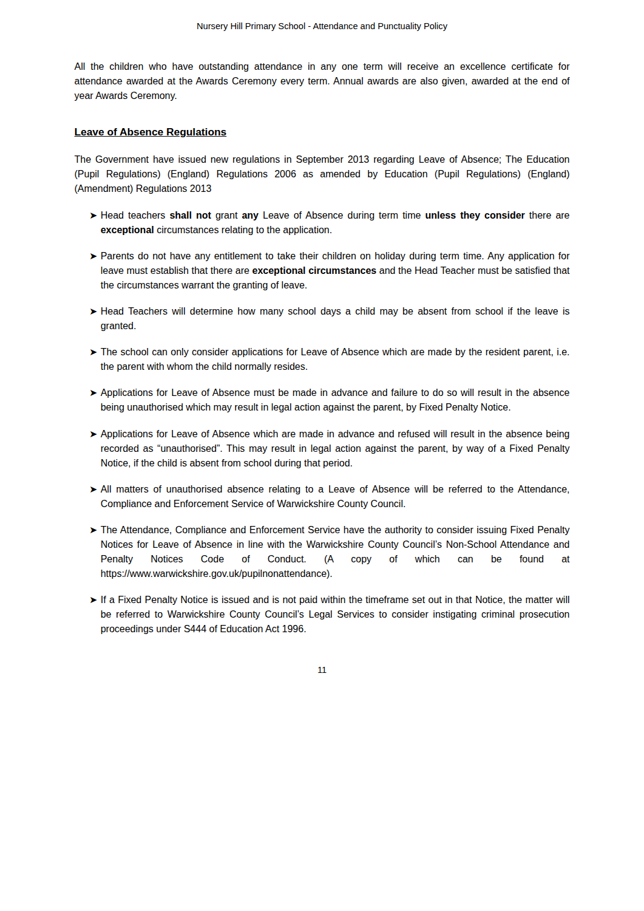Nursery Hill Primary School - Attendance and Punctuality Policy
All the children who have outstanding attendance in any one term will receive an excellence certificate for attendance awarded at the Awards Ceremony every term. Annual awards are also given, awarded at the end of year Awards Ceremony.
Leave of Absence Regulations
The Government have issued new regulations in September 2013 regarding Leave of Absence; The Education (Pupil Regulations) (England) Regulations 2006 as amended by Education (Pupil Regulations) (England) (Amendment) Regulations 2013
Head teachers shall not grant any Leave of Absence during term time unless they consider there are exceptional circumstances relating to the application.
Parents do not have any entitlement to take their children on holiday during term time. Any application for leave must establish that there are exceptional circumstances and the Head Teacher must be satisfied that the circumstances warrant the granting of leave.
Head Teachers will determine how many school days a child may be absent from school if the leave is granted.
The school can only consider applications for Leave of Absence which are made by the resident parent, i.e. the parent with whom the child normally resides.
Applications for Leave of Absence must be made in advance and failure to do so will result in the absence being unauthorised which may result in legal action against the parent, by Fixed Penalty Notice.
Applications for Leave of Absence which are made in advance and refused will result in the absence being recorded as “unauthorised”. This may result in legal action against the parent, by way of a Fixed Penalty Notice, if the child is absent from school during that period.
All matters of unauthorised absence relating to a Leave of Absence will be referred to the Attendance, Compliance and Enforcement Service of Warwickshire County Council.
The Attendance, Compliance and Enforcement Service have the authority to consider issuing Fixed Penalty Notices for Leave of Absence in line with the Warwickshire County Council’s Non-School Attendance and Penalty Notices Code of Conduct. (A copy of which can be found at https://www.warwickshire.gov.uk/pupilnonattendance).
If a Fixed Penalty Notice is issued and is not paid within the timeframe set out in that Notice, the matter will be referred to Warwickshire County Council’s Legal Services to consider instigating criminal prosecution proceedings under S444 of Education Act 1996.
11